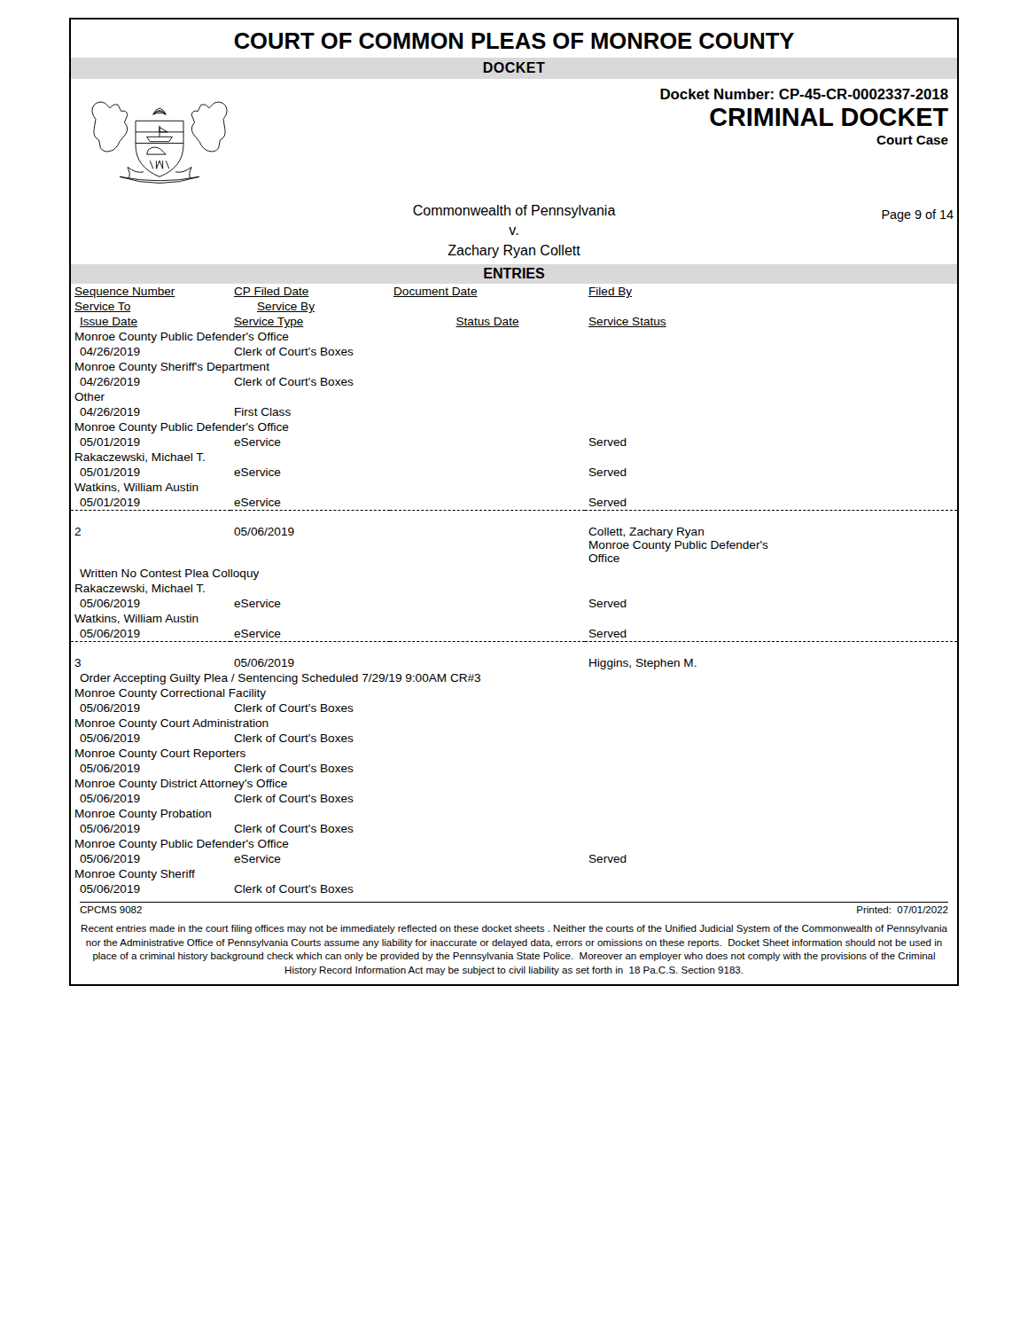COURT OF COMMON PLEAS OF MONROE COUNTY
DOCKET
Docket Number: CP-45-CR-0002337-2018
CRIMINAL DOCKET
Court Case
Commonwealth of Pennsylvania
v.
Zachary Ryan Collett
Page 9 of 14
ENTRIES
| Sequence Number | CP Filed Date | Document Date | Filed By |
| Service To | Service By | |
| Issue Date | Service Type | Status Date | Service Status |
| Monroe County Public Defender's Office |
| 04/26/2019 | Clerk of Court's Boxes | | |
| Monroe County Sheriff's Department |
| 04/26/2019 | Clerk of Court's Boxes | | |
| Other |
| 04/26/2019 | First Class | | |
| Monroe County Public Defender's Office |
| 05/01/2019 | eService | | Served |
| Rakaczewski, Michael T. |
| 05/01/2019 | eService | | Served |
| Watkins, William Austin |
| 05/01/2019 | eService | | Served |
| 2 | 05/06/2019 | | Collett, Zachary Ryan Monroe County Public Defender's Office |
| Written No Contest Plea Colloquy |
| Rakaczewski, Michael T. |
| 05/06/2019 | eService | | Served |
| Watkins, William Austin |
| 05/06/2019 | eService | | Served |
| 3 | 05/06/2019 | | Higgins, Stephen M. |
| Order Accepting Guilty Plea / Sentencing Scheduled 7/29/19 9:00AM CR#3 |
| Monroe County Correctional Facility |
| 05/06/2019 | Clerk of Court's Boxes | | |
| Monroe County Court Administration |
| 05/06/2019 | Clerk of Court's Boxes | | |
| Monroe County Court Reporters |
| 05/06/2019 | Clerk of Court's Boxes | | |
| Monroe County District Attorney's Office |
| 05/06/2019 | Clerk of Court's Boxes | | |
| Monroe County Probation |
| 05/06/2019 | Clerk of Court's Boxes | | |
| Monroe County Public Defender's Office |
| 05/06/2019 | eService | | Served |
| Monroe County Sheriff |
| 05/06/2019 | Clerk of Court's Boxes | | |
CPCMS 9082 Printed: 07/01/2022
Recent entries made in the court filing offices may not be immediately reflected on these docket sheets . Neither the courts of the Unified Judicial System of the Commonwealth of Pennsylvania nor the Administrative Office of Pennsylvania Courts assume any liability for inaccurate or delayed data, errors or omissions on these reports. Docket Sheet information should not be used in place of a criminal history background check which can only be provided by the Pennsylvania State Police. Moreover an employer who does not comply with the provisions of the Criminal History Record Information Act may be subject to civil liability as set forth in 18 Pa.C.S. Section 9183.